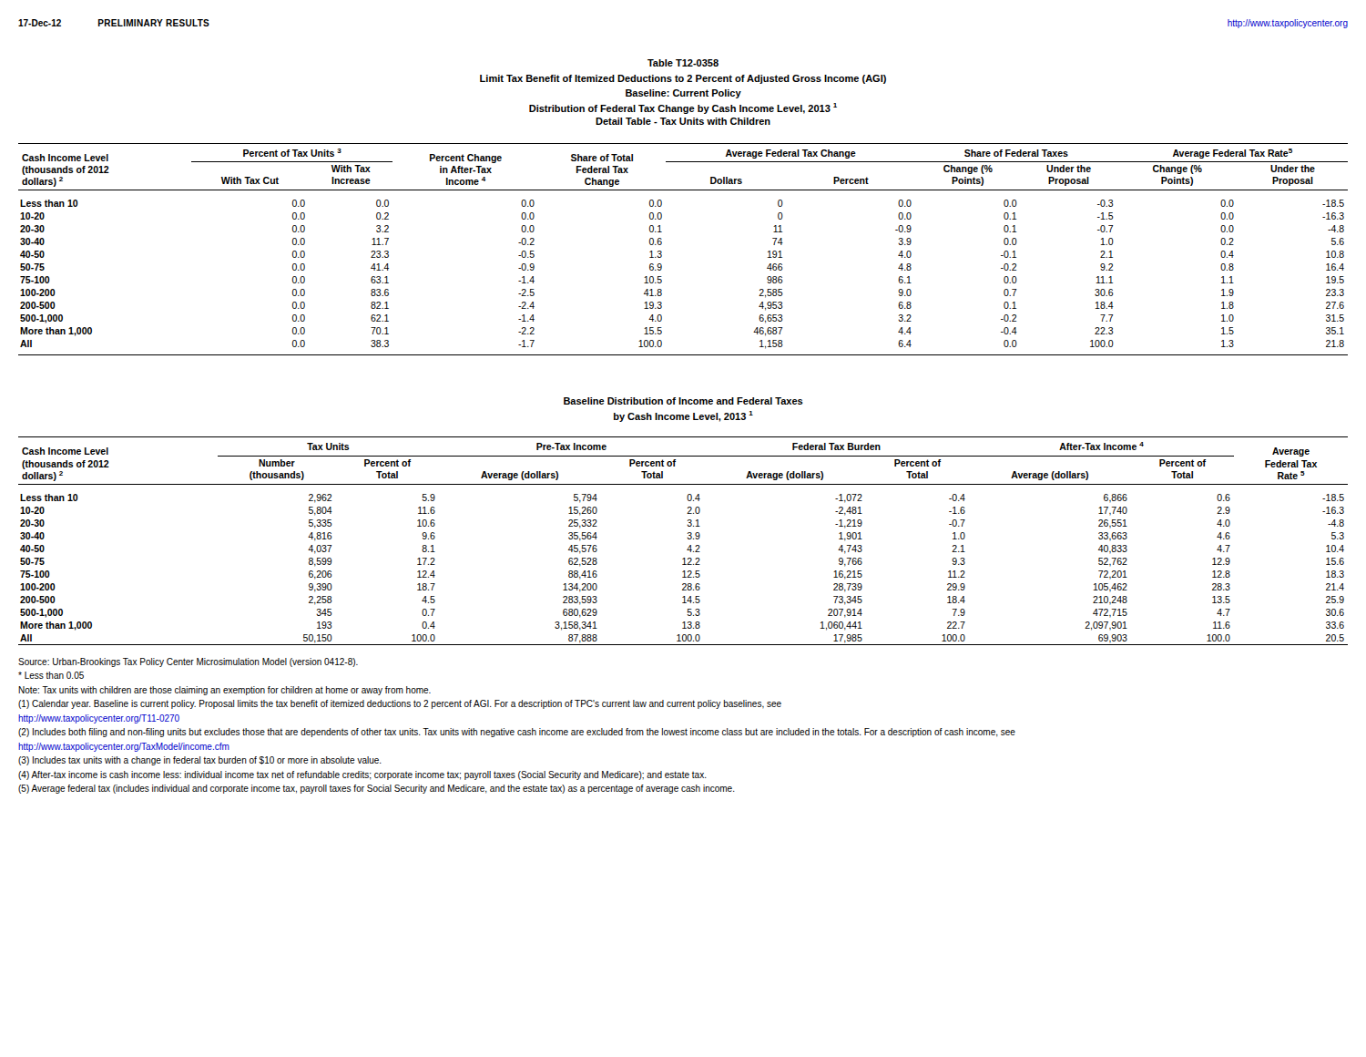17-Dec-12 PRELIMINARY RESULTS
http://www.taxpolicycenter.org
Table T12-0358
Limit Tax Benefit of Itemized Deductions to 2 Percent of Adjusted Gross Income (AGI)
Baseline: Current Policy
Distribution of Federal Tax Change by Cash Income Level, 2013 1
Detail Table - Tax Units with Children
| Cash Income Level (thousands of 2012 dollars) 2 | Percent of Tax Units 3 | Percent Change in After-Tax Income 4 | Share of Total Federal Tax Change | Average Federal Tax Change | Share of Federal Taxes | Average Federal Tax Rate 5 |
| --- | --- | --- | --- | --- | --- | --- |
| With Tax Cut | With Tax Increase | Dollars | Percent | Change (% Points) | Under the Proposal | Change (% Points) | Under the Proposal |
| Less than 10 | 0.0 | 0.0 | 0.0 | 0.0 | 0 | 0.0 | 0.0 | -0.3 | 0.0 | -18.5 |
| 10-20 | 0.0 | 0.2 | 0.0 | 0.0 | 0 | 0.0 | 0.1 | -1.5 | 0.0 | -16.3 |
| 20-30 | 0.0 | 3.2 | 0.0 | 0.1 | 11 | -0.9 | 0.1 | -0.7 | 0.0 | -4.8 |
| 30-40 | 0.0 | 11.7 | -0.2 | 0.6 | 74 | 3.9 | 0.0 | 1.0 | 0.2 | 5.6 |
| 40-50 | 0.0 | 23.3 | -0.5 | 1.3 | 191 | 4.0 | -0.1 | 2.1 | 0.4 | 10.8 |
| 50-75 | 0.0 | 41.4 | -0.9 | 6.9 | 466 | 4.8 | -0.2 | 9.2 | 0.8 | 16.4 |
| 75-100 | 0.0 | 63.1 | -1.4 | 10.5 | 986 | 6.1 | 0.0 | 11.1 | 1.1 | 19.5 |
| 100-200 | 0.0 | 83.6 | -2.5 | 41.8 | 2,585 | 9.0 | 0.7 | 30.6 | 1.9 | 23.3 |
| 200-500 | 0.0 | 82.1 | -2.4 | 19.3 | 4,953 | 6.8 | 0.1 | 18.4 | 1.8 | 27.6 |
| 500-1,000 | 0.0 | 62.1 | -1.4 | 4.0 | 6,653 | 3.2 | -0.2 | 7.7 | 1.0 | 31.5 |
| More than 1,000 | 0.0 | 70.1 | -2.2 | 15.5 | 46,687 | 4.4 | -0.4 | 22.3 | 1.5 | 35.1 |
| All | 0.0 | 38.3 | -1.7 | 100.0 | 1,158 | 6.4 | 0.0 | 100.0 | 1.3 | 21.8 |
Baseline Distribution of Income and Federal Taxes
by Cash Income Level, 2013 1
| Cash Income Level (thousands of 2012 dollars) 2 | Tax Units | Pre-Tax Income | Federal Tax Burden | After-Tax Income 4 | Average Federal Tax Rate 5 |
| --- | --- | --- | --- | --- | --- |
| Number (thousands) | Percent of Total | Average (dollars) | Percent of Total | Average (dollars) | Percent of Total | Average (dollars) | Percent of Total |
| Less than 10 | 2,962 | 5.9 | 5,794 | 0.4 | -1,072 | -0.4 | 6,866 | 0.6 | -18.5 |
| 10-20 | 5,804 | 11.6 | 15,260 | 2.0 | -2,481 | -1.6 | 17,740 | 2.9 | -16.3 |
| 20-30 | 5,335 | 10.6 | 25,332 | 3.1 | -1,219 | -0.7 | 26,551 | 4.0 | -4.8 |
| 30-40 | 4,816 | 9.6 | 35,564 | 3.9 | 1,901 | 1.0 | 33,663 | 4.6 | 5.3 |
| 40-50 | 4,037 | 8.1 | 45,576 | 4.2 | 4,743 | 2.1 | 40,833 | 4.7 | 10.4 |
| 50-75 | 8,599 | 17.2 | 62,528 | 12.2 | 9,766 | 9.3 | 52,762 | 12.9 | 15.6 |
| 75-100 | 6,206 | 12.4 | 88,416 | 12.5 | 16,215 | 11.2 | 72,201 | 12.8 | 18.3 |
| 100-200 | 9,390 | 18.7 | 134,200 | 28.6 | 28,739 | 29.9 | 105,462 | 28.3 | 21.4 |
| 200-500 | 2,258 | 4.5 | 283,593 | 14.5 | 73,345 | 18.4 | 210,248 | 13.5 | 25.9 |
| 500-1,000 | 345 | 0.7 | 680,629 | 5.3 | 207,914 | 7.9 | 472,715 | 4.7 | 30.6 |
| More than 1,000 | 193 | 0.4 | 3,158,341 | 13.8 | 1,060,441 | 22.7 | 2,097,901 | 11.6 | 33.6 |
| All | 50,150 | 100.0 | 87,888 | 100.0 | 17,985 | 100.0 | 69,903 | 100.0 | 20.5 |
Source: Urban-Brookings Tax Policy Center Microsimulation Model (version 0412-8).
* Less than 0.05
Note: Tax units with children are those claiming an exemption for children at home or away from home.
(1) Calendar year. Baseline is current policy. Proposal limits the tax benefit of itemized deductions to 2 percent of AGI. For a description of TPC's current law and current policy baselines, see
http://www.taxpolicycenter.org/T11-0270
(2) Includes both filing and non-filing units but excludes those that are dependents of other tax units. Tax units with negative cash income are excluded from the lowest income class but are included in the totals. For a description of cash income, see
http://www.taxpolicycenter.org/TaxModel/income.cfm
(3) Includes tax units with a change in federal tax burden of $10 or more in absolute value.
(4) After-tax income is cash income less: individual income tax net of refundable credits; corporate income tax; payroll taxes (Social Security and Medicare); and estate tax.
(5) Average federal tax (includes individual and corporate income tax, payroll taxes for Social Security and Medicare, and the estate tax) as a percentage of average cash income.